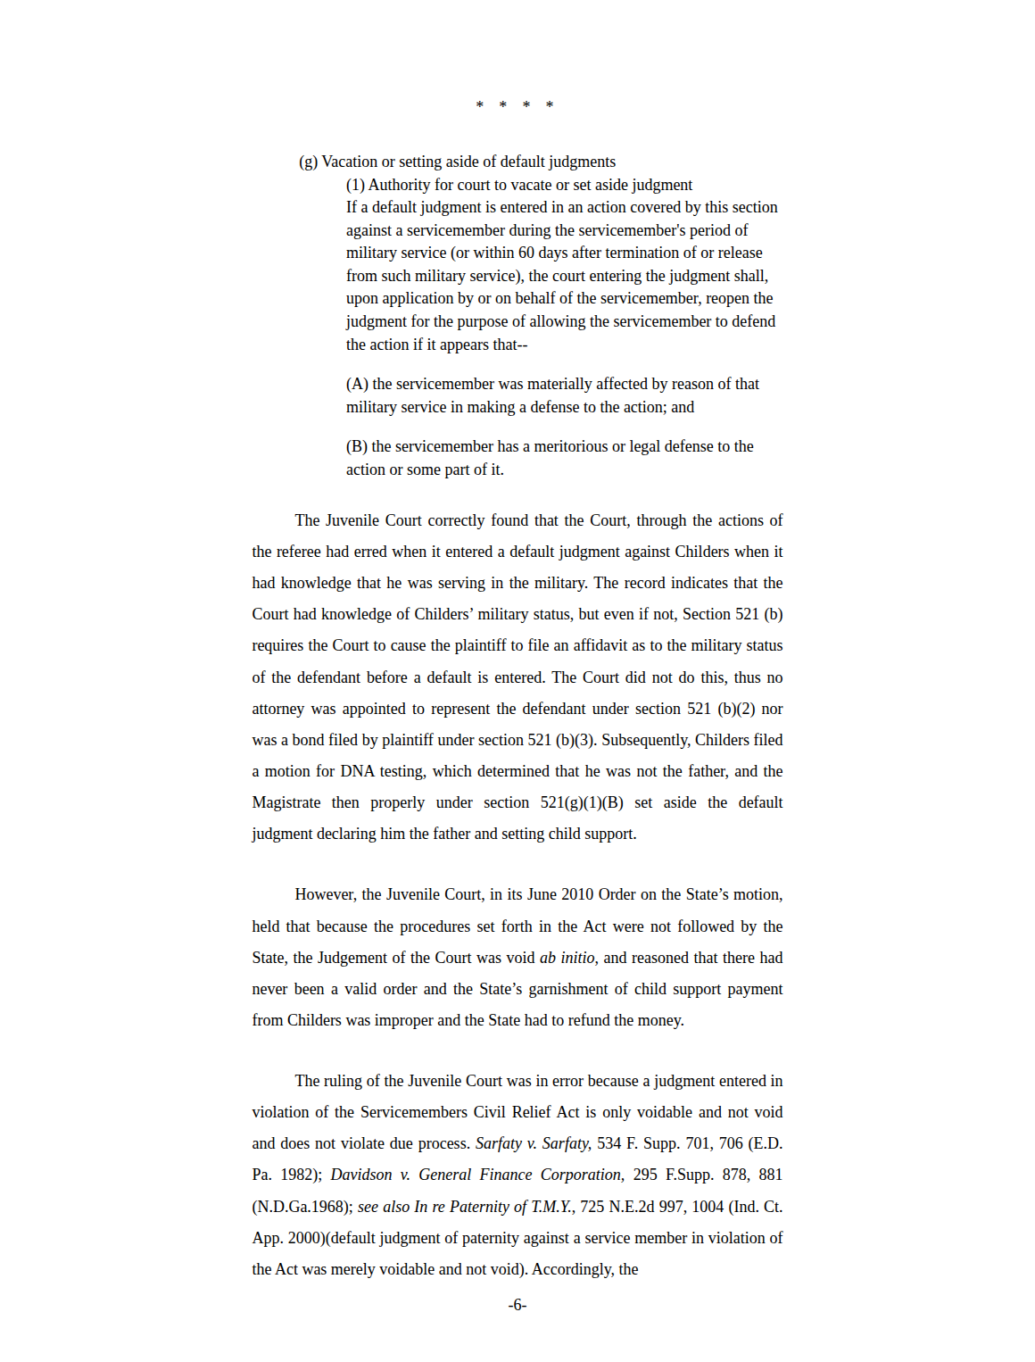* * * *
(g) Vacation or setting aside of default judgments
(1) Authority for court to vacate or set aside judgment
If a default judgment is entered in an action covered by this section against a servicemember during the servicemember's period of military service (or within 60 days after termination of or release from such military service), the court entering the judgment shall, upon application by or on behalf of the servicemember, reopen the judgment for the purpose of allowing the servicemember to defend the action if it appears that--
(A) the servicemember was materially affected by reason of that military service in making a defense to the action; and
(B) the servicemember has a meritorious or legal defense to the action or some part of it.
The Juvenile Court correctly found that the Court, through the actions of the referee had erred when it entered a default judgment against Childers when it had knowledge that he was serving in the military. The record indicates that the Court had knowledge of Childers’ military status, but even if not, Section 521 (b) requires the Court to cause the plaintiff to file an affidavit as to the military status of the defendant before a default is entered. The Court did not do this, thus no attorney was appointed to represent the defendant under section 521 (b)(2) nor was a bond filed by plaintiff under section 521 (b)(3). Subsequently, Childers filed a motion for DNA testing, which determined that he was not the father, and the Magistrate then properly under section 521(g)(1)(B) set aside the default judgment declaring him the father and setting child support.
However, the Juvenile Court, in its June 2010 Order on the State’s motion, held that because the procedures set forth in the Act were not followed by the State, the Judgement of the Court was void ab initio, and reasoned that there had never been a valid order and the State’s garnishment of child support payment from Childers was improper and the State had to refund the money.
The ruling of the Juvenile Court was in error because a judgment entered in violation of the Servicemembers Civil Relief Act is only voidable and not void and does not violate due process. Sarfaty v. Sarfaty, 534 F. Supp. 701, 706 (E.D. Pa. 1982); Davidson v. General Finance Corporation, 295 F.Supp. 878, 881 (N.D.Ga.1968); see also In re Paternity of T.M.Y., 725 N.E.2d 997, 1004 (Ind. Ct. App. 2000)(default judgment of paternity against a service member in violation of the Act was merely voidable and not void). Accordingly, the
-6-